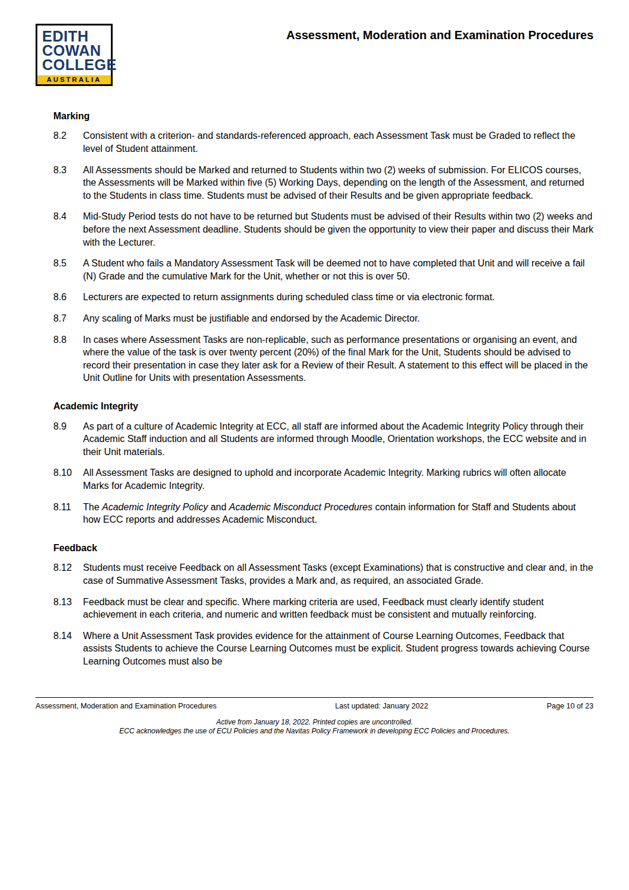EDITH
COWAN
COLLEGE AUSTRALIA
Assessment, Moderation and Examination Procedures
Marking
8.2
Consistent with a criterion- and standards-referenced approach, each Assessment Task must be Graded to reflect the level of Student attainment.
8.3
All Assessments should be Marked and returned to Students within two (2) weeks of submission. For ELICOS courses, the Assessments will be Marked within five (5) Working Days, depending on the length of the Assessment, and returned to the Students in class time. Students must be advised of their Results and be given appropriate feedback.
8.4
Mid-Study Period tests do not have to be returned but Students must be advised of their Results within two (2) weeks and before the next Assessment deadline. Students should be given the opportunity to view their paper and discuss their Mark with the Lecturer.
8.5
A Student who fails a Mandatory Assessment Task will be deemed not to have completed that Unit and will receive a fail (N) Grade and the cumulative Mark for the Unit, whether or not this is over 50.
8.6
Lecturers are expected to return assignments during scheduled class time or via electronic format.
8.7
Any scaling of Marks must be justifiable and endorsed by the Academic Director.
8.8
In cases where Assessment Tasks are non-replicable, such as performance presentations or organising an event, and where the value of the task is over twenty percent (20%) of the final Mark for the Unit, Students should be advised to record their presentation in case they later ask for a Review of their Result. A statement to this effect will be placed in the Unit Outline for Units with presentation Assessments.
Academic Integrity
8.9
As part of a culture of Academic Integrity at ECC, all staff are informed about the Academic Integrity Policy through their Academic Staff induction and all Students are informed through Moodle, Orientation workshops, the ECC website and in their Unit materials.
8.10
All Assessment Tasks are designed to uphold and incorporate Academic Integrity. Marking rubrics will often allocate Marks for Academic Integrity.
8.11
The Academic Integrity Policy and Academic Misconduct Procedures contain information for Staff and Students about how ECC reports and addresses Academic Misconduct.
Feedback
8.12
Students must receive Feedback on all Assessment Tasks (except Examinations) that is constructive and clear and, in the case of Summative Assessment Tasks, provides a Mark and, as required, an associated Grade.
8.13
Feedback must be clear and specific. Where marking criteria are used, Feedback must clearly identify student achievement in each criteria, and numeric and written feedback must be consistent and mutually reinforcing.
8.14
Where a Unit Assessment Task provides evidence for the attainment of Course Learning Outcomes, Feedback that assists Students to achieve the Course Learning Outcomes must be explicit. Student progress towards achieving Course Learning Outcomes must also be
Assessment, Moderation and Examination Procedures Last updated: January 2022 Page 10 of 23
Active from January 18, 2022. Printed copies are uncontrolled.
ECC acknowledges the use of ECU Policies and the Navitas Policy Framework in developing ECC Policies and Procedures.